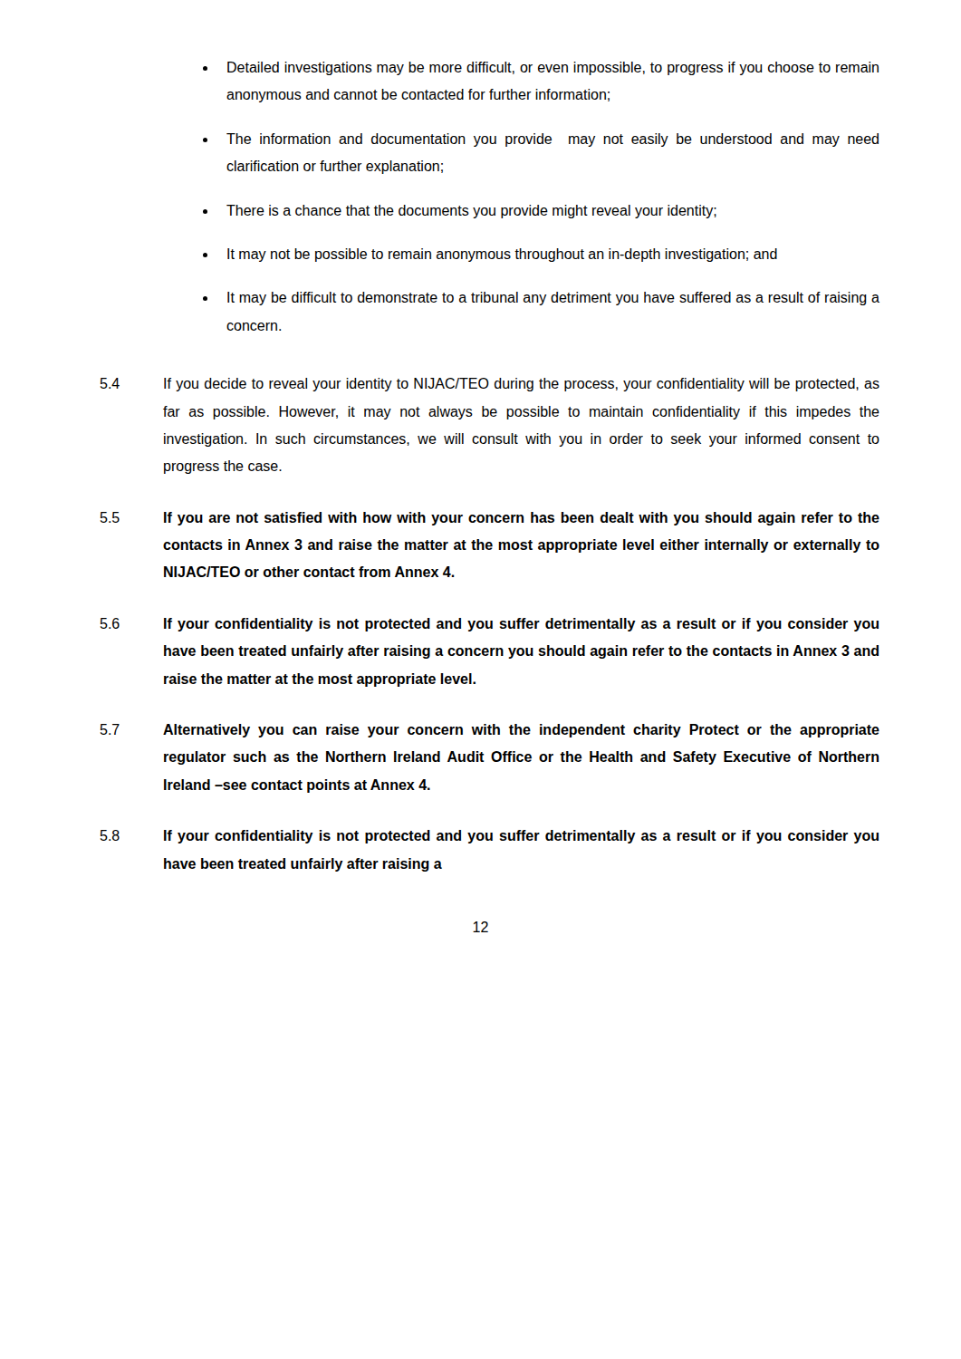Detailed investigations may be more difficult, or even impossible, to progress if you choose to remain anonymous and cannot be contacted for further information;
The information and documentation you provide may not easily be understood and may need clarification or further explanation;
There is a chance that the documents you provide might reveal your identity;
It may not be possible to remain anonymous throughout an in-depth investigation; and
It may be difficult to demonstrate to a tribunal any detriment you have suffered as a result of raising a concern.
5.4
If you decide to reveal your identity to NIJAC/TEO during the process, your confidentiality will be protected, as far as possible. However, it may not always be possible to maintain confidentiality if this impedes the investigation. In such circumstances, we will consult with you in order to seek your informed consent to progress the case.
5.5
If you are not satisfied with how with your concern has been dealt with you should again refer to the contacts in Annex 3 and raise the matter at the most appropriate level either internally or externally to NIJAC/TEO or other contact from Annex 4.
5.6
If your confidentiality is not protected and you suffer detrimentally as a result or if you consider you have been treated unfairly after raising a concern you should again refer to the contacts in Annex 3 and raise the matter at the most appropriate level.
5.7
Alternatively you can raise your concern with the independent charity Protect or the appropriate regulator such as the Northern Ireland Audit Office or the Health and Safety Executive of Northern Ireland –see contact points at Annex 4.
5.8
If your confidentiality is not protected and you suffer detrimentally as a result or if you consider you have been treated unfairly after raising a
12